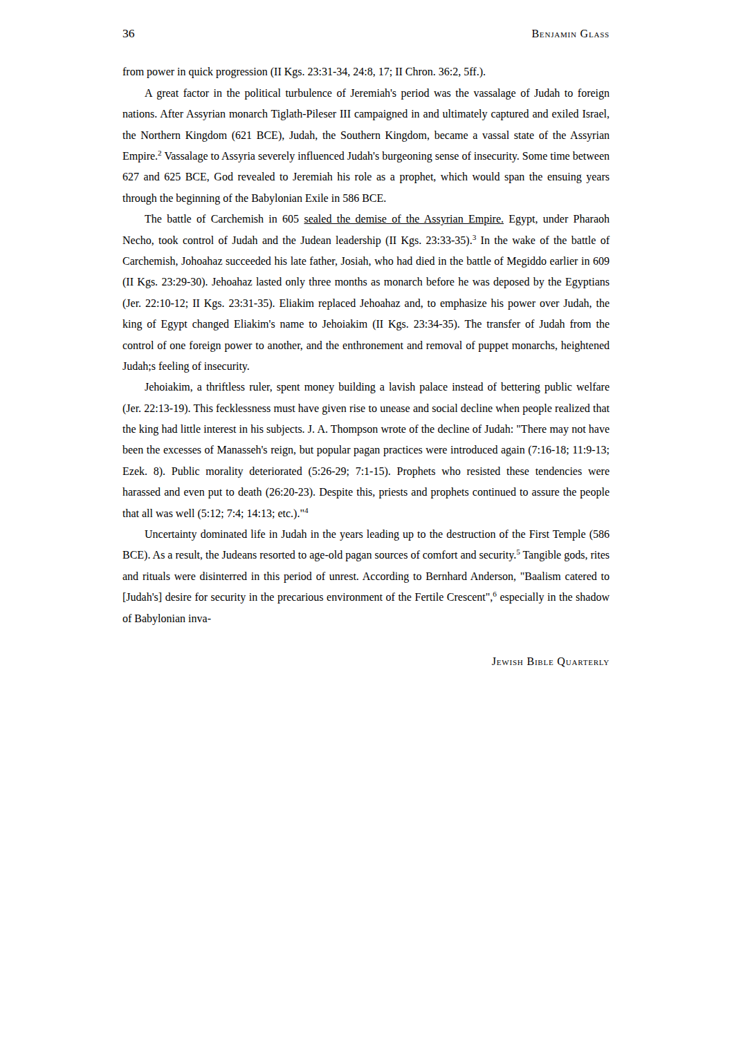36 Benjamin Glass
from power in quick progression (II Kgs. 23:31-34, 24:8, 17; II Chron. 36:2, 5ff.).
A great factor in the political turbulence of Jeremiah's period was the vassalage of Judah to foreign nations. After Assyrian monarch Tiglath-Pileser III campaigned in and ultimately captured and exiled Israel, the Northern Kingdom (621 BCE), Judah, the Southern Kingdom, became a vassal state of the Assyrian Empire.2 Vassalage to Assyria severely influenced Judah's burgeoning sense of insecurity. Some time between 627 and 625 BCE, God revealed to Jeremiah his role as a prophet, which would span the ensuing years through the beginning of the Babylonian Exile in 586 BCE.
The battle of Carchemish in 605 sealed the demise of the Assyrian Empire. Egypt, under Pharaoh Necho, took control of Judah and the Judean leadership (II Kgs. 23:33-35).3 In the wake of the battle of Carchemish, Johoahaz succeeded his late father, Josiah, who had died in the battle of Megiddo earlier in 609 (II Kgs. 23:29-30). Jehoahaz lasted only three months as monarch before he was deposed by the Egyptians (Jer. 22:10-12; II Kgs. 23:31-35). Eliakim replaced Jehoahaz and, to emphasize his power over Judah, the king of Egypt changed Eliakim's name to Jehoiakim (II Kgs. 23:34-35). The transfer of Judah from the control of one foreign power to another, and the enthronement and removal of puppet monarchs, heightened Judah;s feeling of insecurity.
Jehoiakim, a thriftless ruler, spent money building a lavish palace instead of bettering public welfare (Jer. 22:13-19). This fecklessness must have given rise to unease and social decline when people realized that the king had little interest in his subjects. J. A. Thompson wrote of the decline of Judah: "There may not have been the excesses of Manasseh's reign, but popular pagan practices were introduced again (7:16-18; 11:9-13; Ezek. 8). Public morality deteriorated (5:26-29; 7:1-15). Prophets who resisted these tendencies were harassed and even put to death (26:20-23). Despite this, priests and prophets continued to assure the people that all was well (5:12; 7:4; 14:13; etc.)."4
Uncertainty dominated life in Judah in the years leading up to the destruction of the First Temple (586 BCE). As a result, the Judeans resorted to age-old pagan sources of comfort and security.5 Tangible gods, rites and rituals were disinterred in this period of unrest. According to Bernhard Anderson, "Baalism catered to [Judah's] desire for security in the precarious environment of the Fertile Crescent",6 especially in the shadow of Babylonian inva-
Jewish Bible Quarterly